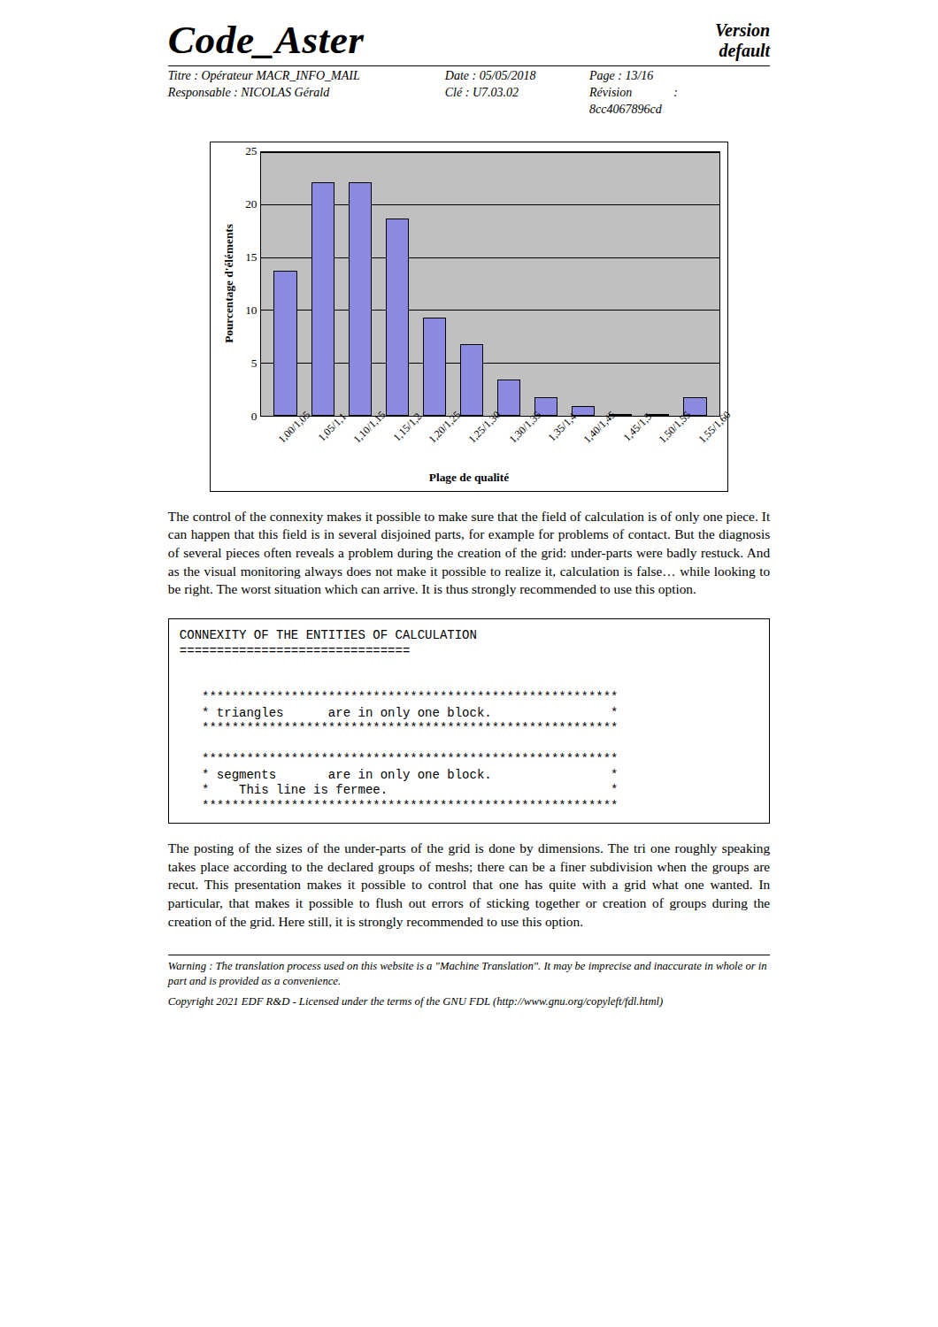Version
default
Code_Aster
| Titre : Opérateur MACR_INFO_MAIL | Date : 05/05/2018 | Page : 13/16 | |
| Responsable : NICOLAS Gérald | Clé : U7.03.02 | Révision | : |
| | | 8cc4067896cd |
Pourcentage d'éléments
25 20 15 10 5 0
1,00/1,05
1,05/1,1
1,10/1,15
1,15/1,2
1,20/1,25
1,25/1,30
1,30/1,35
1,35/1,4
1,40/1,45
1,45/1,5
1,50/1,55
1,55/1,60
Plage de qualité
The control of the connexity makes it possible to make sure that the field of calculation is of only one piece. It can happen that this field is in several disjoined parts, for example for problems of contact. But the diagnosis of several pieces often reveals a problem during the creation of the grid: under-parts were badly restuck. And as the visual monitoring always does not make it possible to realize it, calculation is false… while looking to be right. The worst situation which can arrive. It is thus strongly recommended to use this option.
CONNEXITY OF THE ENTITIES OF CALCULATION
===============================


   ********************************************************
   * triangles      are in only one block.                *
   ********************************************************

   ********************************************************
   * segments       are in only one block.                *
   *    This line is fermee.                              *
   ********************************************************
The posting of the sizes of the under-parts of the grid is done by dimensions. The tri one roughly speaking takes place according to the declared groups of meshs; there can be a finer subdivision when the groups are recut. This presentation makes it possible to control that one has quite with a grid what one wanted. In particular, that makes it possible to flush out errors of sticking together or creation of groups during the creation of the grid. Here still, it is strongly recommended to use this option.
Warning : The translation process used on this website is a "Machine Translation". It may be imprecise and inaccurate in whole or in part and is provided as a convenience.
Copyright 2021 EDF R&D - Licensed under the terms of the GNU FDL (http://www.gnu.org/copyleft/fdl.html)